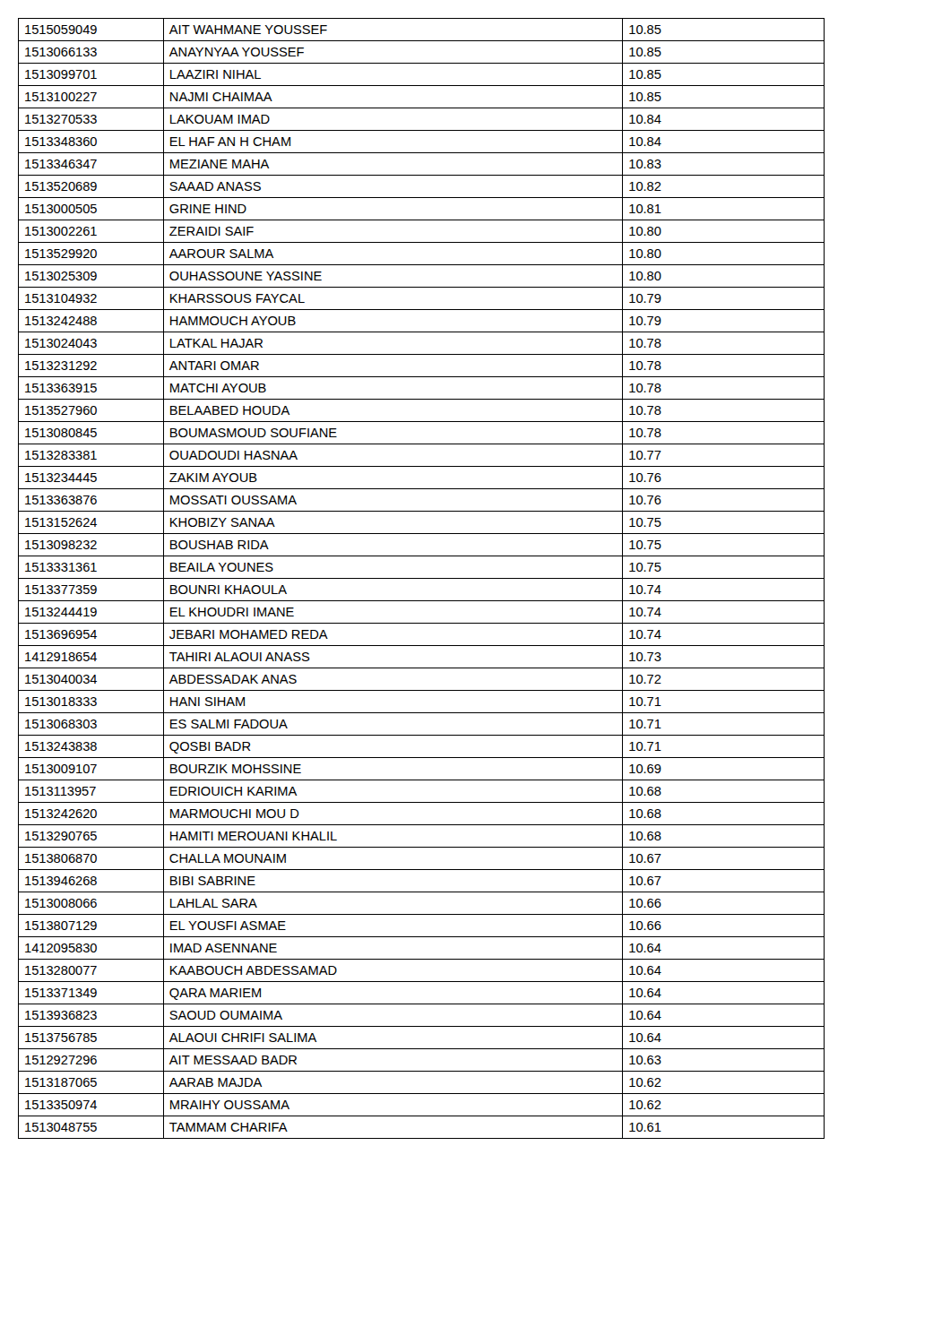| 1515059049 | AIT WAHMANE YOUSSEF | 10.85 |
| 1513066133 | ANAYNYAA YOUSSEF | 10.85 |
| 1513099701 | LAAZIRI NIHAL | 10.85 |
| 1513100227 | NAJMI CHAIMAA | 10.85 |
| 1513270533 | LAKOUAM IMAD | 10.84 |
| 1513348360 | EL HAF AN H CHAM | 10.84 |
| 1513346347 | MEZIANE MAHA | 10.83 |
| 1513520689 | SAAAD ANASS | 10.82 |
| 1513000505 | GRINE HIND | 10.81 |
| 1513002261 | ZERAIDI SAIF | 10.80 |
| 1513529920 | AAROUR SALMA | 10.80 |
| 1513025309 | OUHASSOUNE YASSINE | 10.80 |
| 1513104932 | KHARSSOUS FAYCAL | 10.79 |
| 1513242488 | HAMMOUCH AYOUB | 10.79 |
| 1513024043 | LATKAL HAJAR | 10.78 |
| 1513231292 | ANTARI OMAR | 10.78 |
| 1513363915 | MATCHI AYOUB | 10.78 |
| 1513527960 | BELAABED HOUDA | 10.78 |
| 1513080845 | BOUMASMOUD SOUFIANE | 10.78 |
| 1513283381 | OUADOUDI HASNAA | 10.77 |
| 1513234445 | ZAKIM AYOUB | 10.76 |
| 1513363876 | MOSSATI OUSSAMA | 10.76 |
| 1513152624 | KHOBIZY SANAA | 10.75 |
| 1513098232 | BOUSHAB RIDA | 10.75 |
| 1513331361 | BEAILA YOUNES | 10.75 |
| 1513377359 | BOUNRI KHAOULA | 10.74 |
| 1513244419 | EL KHOUDRI IMANE | 10.74 |
| 1513696954 | JEBARI MOHAMED REDA | 10.74 |
| 1412918654 | TAHIRI ALAOUI ANASS | 10.73 |
| 1513040034 | ABDESSADAK ANAS | 10.72 |
| 1513018333 | HANI SIHAM | 10.71 |
| 1513068303 | ES SALMI FADOUA | 10.71 |
| 1513243838 | QOSBI BADR | 10.71 |
| 1513009107 | BOURZIK MOHSSINE | 10.69 |
| 1513113957 | EDRIOUICH KARIMA | 10.68 |
| 1513242620 | MARMOUCHI MOU D | 10.68 |
| 1513290765 | HAMITI MEROUANI KHALIL | 10.68 |
| 1513806870 | CHALLA MOUNAIM | 10.67 |
| 1513946268 | BIBI SABRINE | 10.67 |
| 1513008066 | LAHLAL SARA | 10.66 |
| 1513807129 | EL YOUSFI ASMAE | 10.66 |
| 1412095830 | IMAD ASENNANE | 10.64 |
| 1513280077 | KAABOUCH ABDESSAMAD | 10.64 |
| 1513371349 | QARA MARIEM | 10.64 |
| 1513936823 | SAOUD OUMAIMA | 10.64 |
| 1513756785 | ALAOUI CHRIFI SALIMA | 10.64 |
| 1512927296 | AIT MESSAAD BADR | 10.63 |
| 1513187065 | AARAB MAJDA | 10.62 |
| 1513350974 | MRAIHY OUSSAMA | 10.62 |
| 1513048755 | TAMMAM CHARIFA | 10.61 |